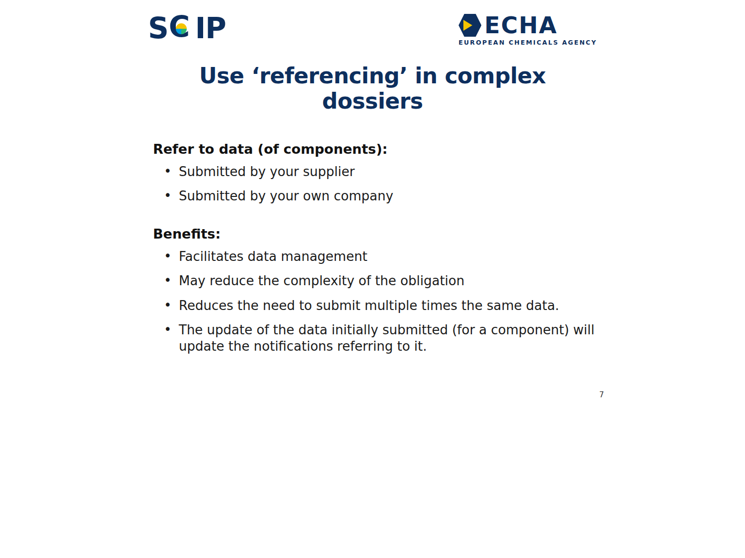SCIP
ECHA
EUROPEAN CHEMICALS AGENCY
Use ‘referencing’ in complex dossiers
Refer to data (of components):
Submitted by your supplier
Submitted by your own company
Benefits:
Facilitates data management
May reduce the complexity of the obligation
Reduces the need to submit multiple times the same data.
The update of the data initially submitted (for a component) will update the notifications referring to it.
7